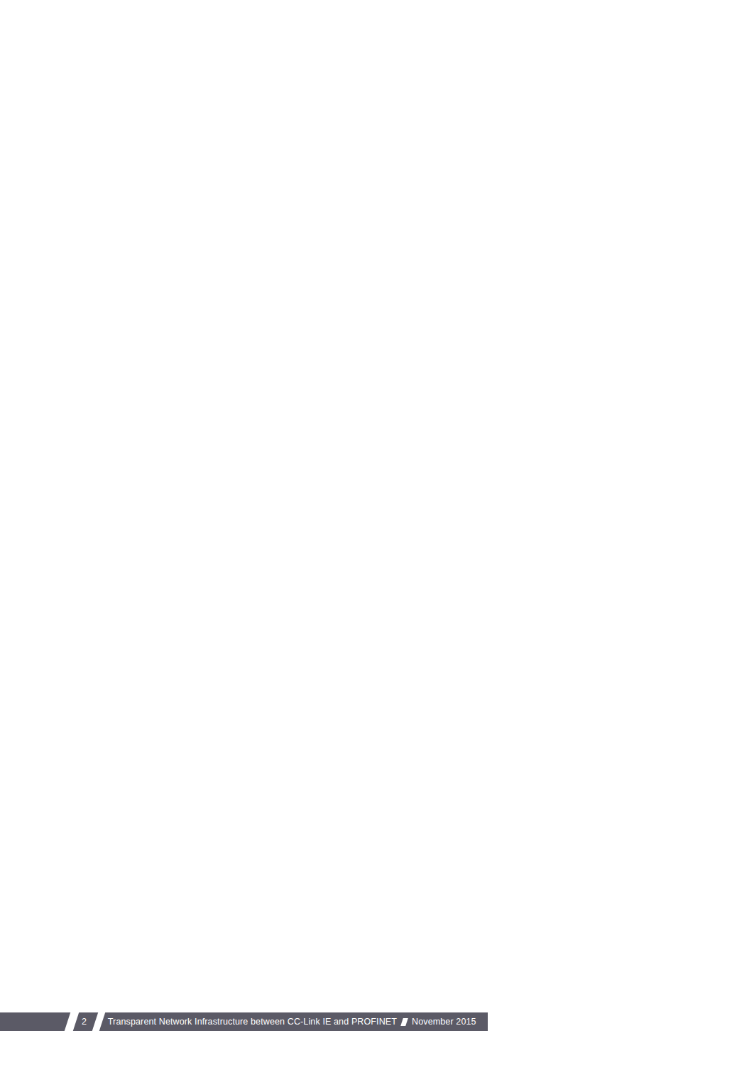2
Transparent Network Infrastructure between CC-Link IE and PROFINET November 2015